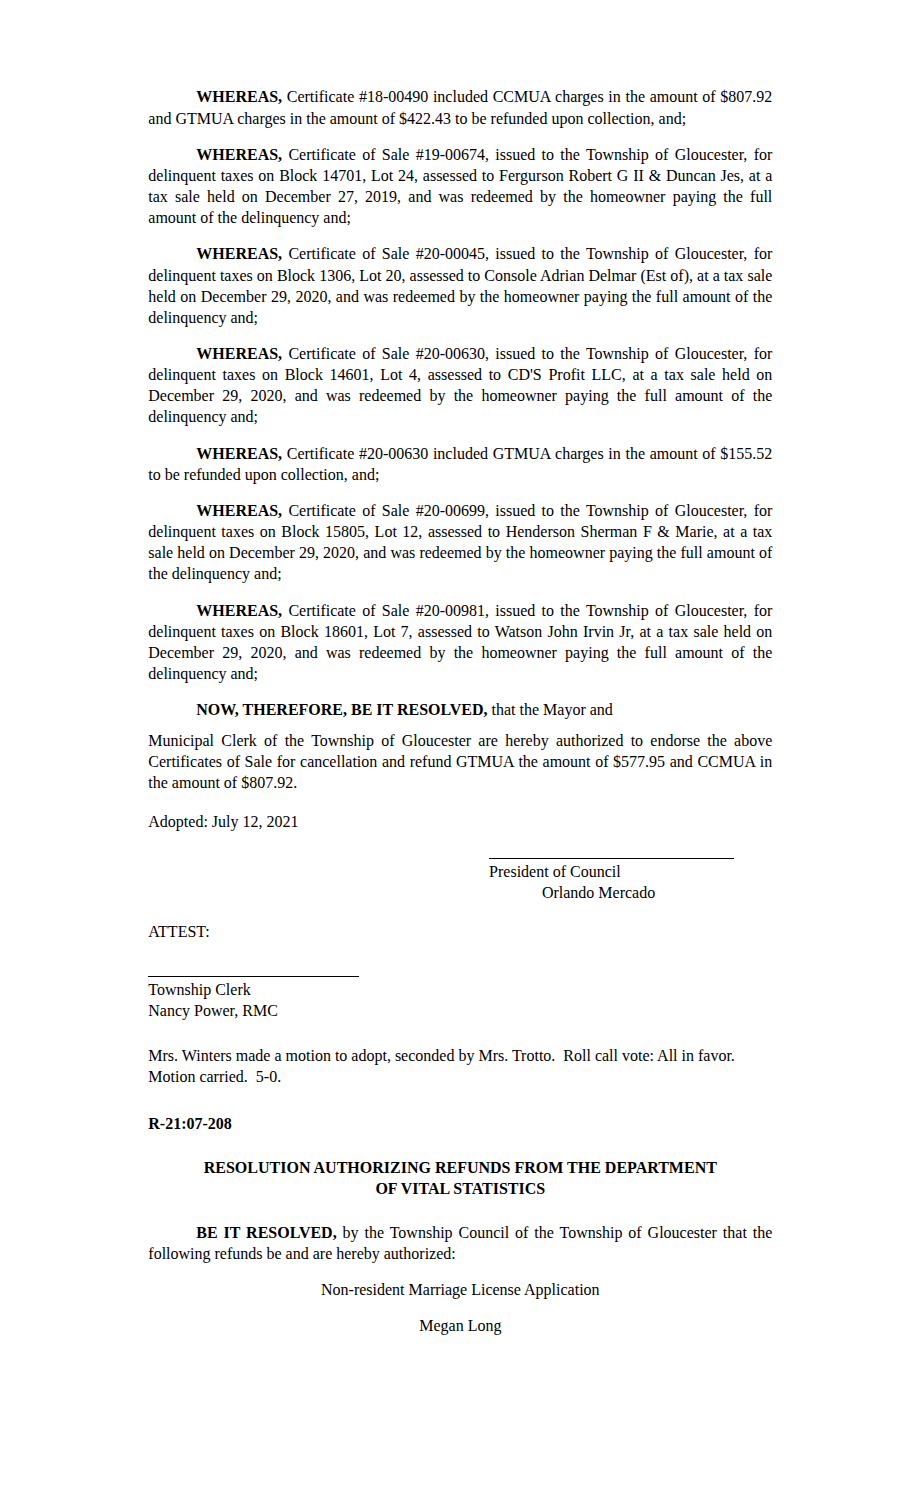WHEREAS, Certificate #18-00490 included CCMUA charges in the amount of $807.92 and GTMUA charges in the amount of $422.43 to be refunded upon collection, and;
WHEREAS, Certificate of Sale #19-00674, issued to the Township of Gloucester, for delinquent taxes on Block 14701, Lot 24, assessed to Fergurson Robert G II & Duncan Jes, at a tax sale held on December 27, 2019, and was redeemed by the homeowner paying the full amount of the delinquency and;
WHEREAS, Certificate of Sale #20-00045, issued to the Township of Gloucester, for delinquent taxes on Block 1306, Lot 20, assessed to Console Adrian Delmar (Est of), at a tax sale held on December 29, 2020, and was redeemed by the homeowner paying the full amount of the delinquency and;
WHEREAS, Certificate of Sale #20-00630, issued to the Township of Gloucester, for delinquent taxes on Block 14601, Lot 4, assessed to CD'S Profit LLC, at a tax sale held on December 29, 2020, and was redeemed by the homeowner paying the full amount of the delinquency and;
WHEREAS, Certificate #20-00630 included GTMUA charges in the amount of $155.52 to be refunded upon collection, and;
WHEREAS, Certificate of Sale #20-00699, issued to the Township of Gloucester, for delinquent taxes on Block 15805, Lot 12, assessed to Henderson Sherman F & Marie, at a tax sale held on December 29, 2020, and was redeemed by the homeowner paying the full amount of the delinquency and;
WHEREAS, Certificate of Sale #20-00981, issued to the Township of Gloucester, for delinquent taxes on Block 18601, Lot 7, assessed to Watson John Irvin Jr, at a tax sale held on December 29, 2020, and was redeemed by the homeowner paying the full amount of the delinquency and;
NOW, THEREFORE, BE IT RESOLVED, that the Mayor and
Municipal Clerk of the Township of Gloucester are hereby authorized to endorse the above Certificates of Sale for cancellation and refund GTMUA the amount of $577.95 and CCMUA in the amount of $807.92.
Adopted: July 12, 2021
President of Council
Orlando Mercado
ATTEST:
Township Clerk
Nancy Power, RMC
Mrs. Winters made a motion to adopt, seconded by Mrs. Trotto. Roll call vote: All in favor. Motion carried. 5-0.
R-21:07-208
Resolution Authorizing Refunds from the Department
of Vital Statistics
BE IT RESOLVED, by the Township Council of the Township of Gloucester that the following refunds be and are hereby authorized:
Non-resident Marriage License Application
Megan Long